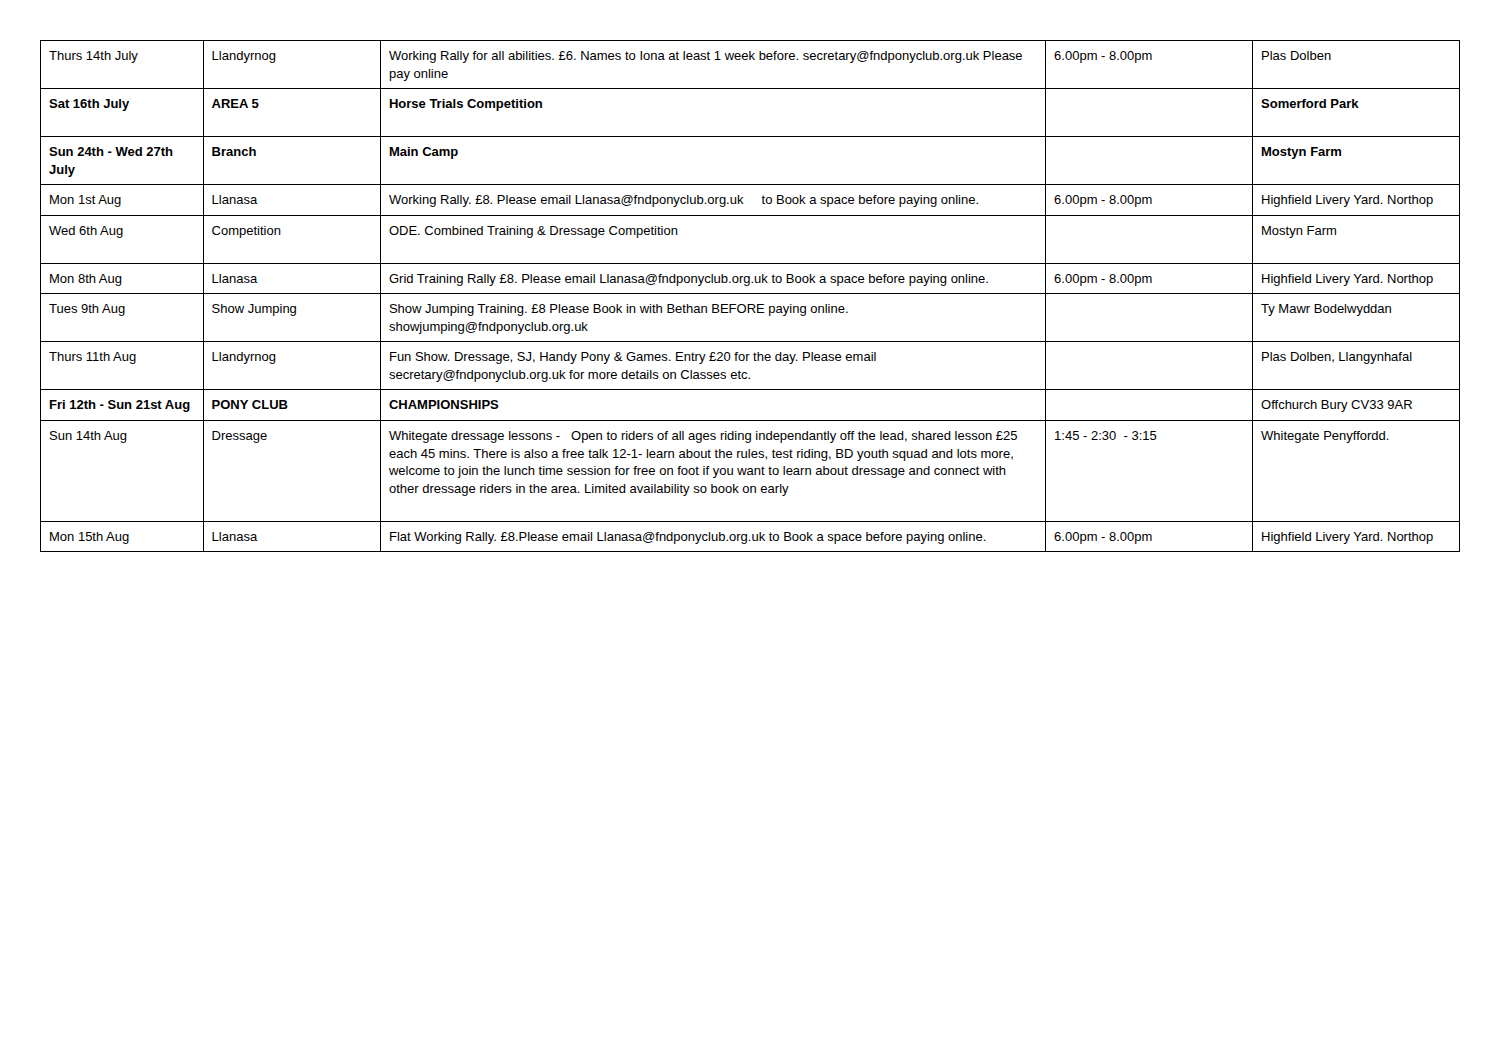| Thurs 14th July | Llandyrnog | Working Rally for all abilities. £6. Names to Iona at least 1 week before. secretary@fndponyclub.org.uk Please pay online | 6.00pm - 8.00pm | Plas Dolben |
| Sat 16th July | AREA 5 | Horse Trials Competition | | Somerford Park |
| Sun 24th - Wed 27th July | Branch | Main Camp | | Mostyn Farm |
| Mon 1st Aug | Llanasa | Working Rally. £8. Please email Llanasa@fndponyclub.org.uk to Book a space before paying online. | 6.00pm - 8.00pm | Highfield Livery Yard. Northop |
| Wed 6th Aug | Competition | ODE. Combined Training & Dressage Competition | | Mostyn Farm |
| Mon 8th Aug | Llanasa | Grid Training Rally £8. Please email Llanasa@fndponyclub.org.uk to Book a space before paying online. | 6.00pm - 8.00pm | Highfield Livery Yard. Northop |
| Tues 9th Aug | Show Jumping | Show Jumping Training. £8 Please Book in with Bethan BEFORE paying online. showjumping@fndponyclub.org.uk | | Ty Mawr Bodelwyddan |
| Thurs 11th Aug | Llandyrnog | Fun Show. Dressage, SJ, Handy Pony & Games. Entry £20 for the day. Please email secretary@fndponyclub.org.uk for more details on Classes etc. | | Plas Dolben, Llangynhafal |
| Fri 12th - Sun 21st Aug | PONY CLUB | CHAMPIONSHIPS | | Offchurch Bury CV33 9AR |
| Sun 14th Aug | Dressage | Whitegate dressage lessons - Open to riders of all ages riding independantly off the lead, shared lesson £25 each 45 mins. There is also a free talk 12-1- learn about the rules, test riding, BD youth squad and lots more, welcome to join the lunch time session for free on foot if you want to learn about dressage and connect with other dressage riders in the area. Limited availability so book on early | 1:45 - 2:30 - 3:15 | Whitegate Penyffordd. |
| Mon 15th Aug | Llanasa | Flat Working Rally. £8.Please email Llanasa@fndponyclub.org.uk to Book a space before paying online. | 6.00pm - 8.00pm | Highfield Livery Yard. Northop |